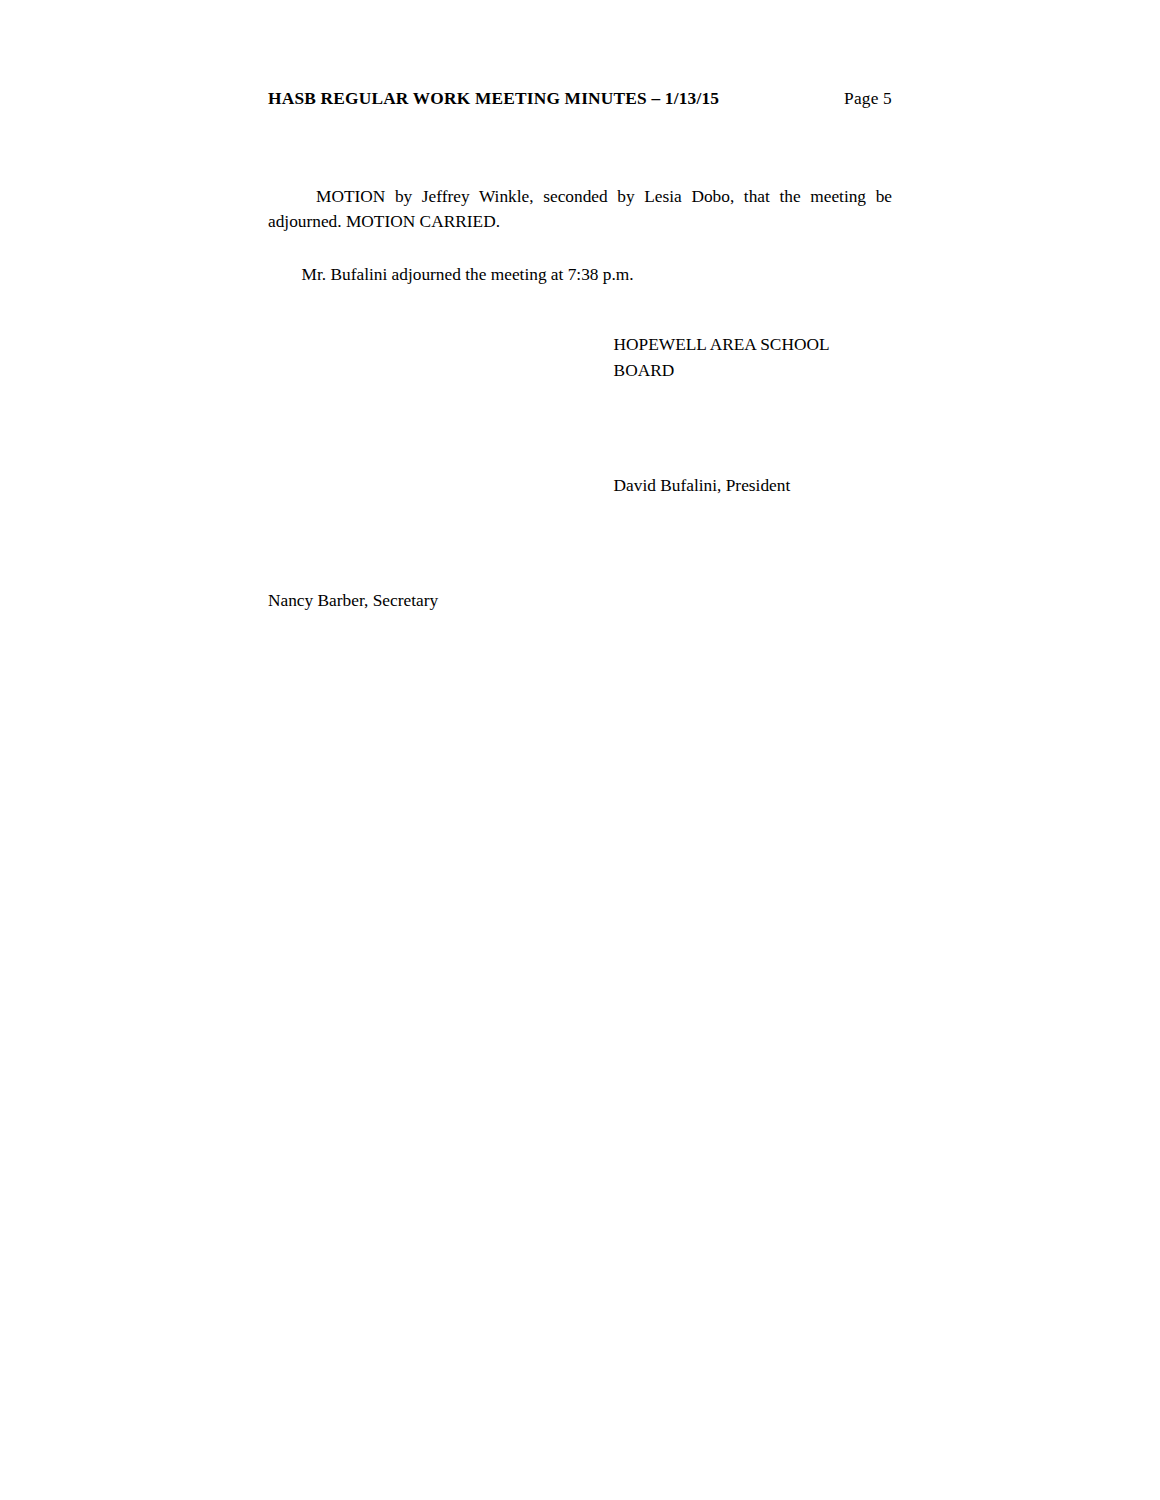HASB Regular Work Meeting Minutes – 1/13/15 Page 5
MOTION by Jeffrey Winkle, seconded by Lesia Dobo, that the meeting be adjourned. MOTION CARRIED.
Mr. Bufalini adjourned the meeting at 7:38 p.m.
HOPEWELL AREA SCHOOL BOARD
David Bufalini, President
Nancy Barber, Secretary